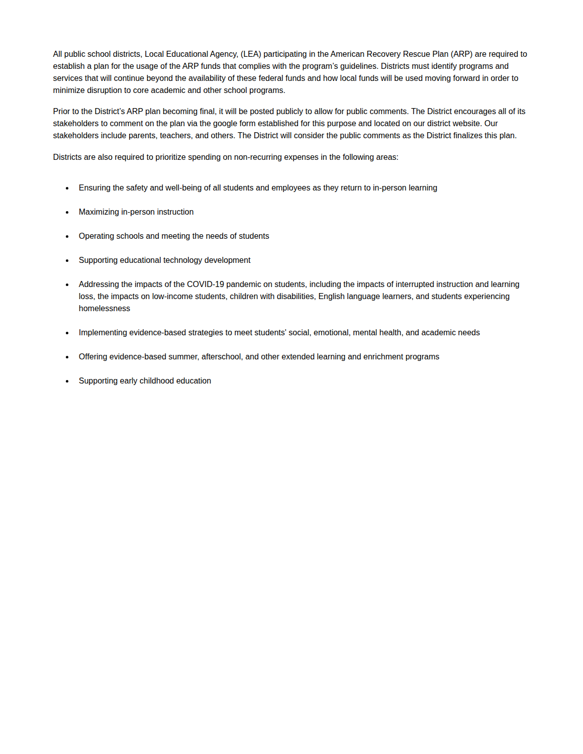All public school districts, Local Educational Agency, (LEA) participating in the American Recovery Rescue Plan (ARP) are required to establish a plan for the usage of the ARP funds that complies with the program’s guidelines. Districts must identify programs and services that will continue beyond the availability of these federal funds and how local funds will be used moving forward in order to minimize disruption to core academic and other school programs.
Prior to the District’s ARP plan becoming final, it will be posted publicly to allow for public comments. The District encourages all of its stakeholders to comment on the plan via the google form established for this purpose and located on our district website. Our stakeholders include parents, teachers, and others. The District will consider the public comments as the District finalizes this plan.
Districts are also required to prioritize spending on non-recurring expenses in the following areas:
Ensuring the safety and well-being of all students and employees as they return to in-person learning
Maximizing in-person instruction
Operating schools and meeting the needs of students
Supporting educational technology development
Addressing the impacts of the COVID-19 pandemic on students, including the impacts of interrupted instruction and learning loss, the impacts on low-income students, children with disabilities, English language learners, and students experiencing homelessness
Implementing evidence-based strategies to meet students' social, emotional, mental health, and academic needs
Offering evidence-based summer, afterschool, and other extended learning and enrichment programs
Supporting early childhood education